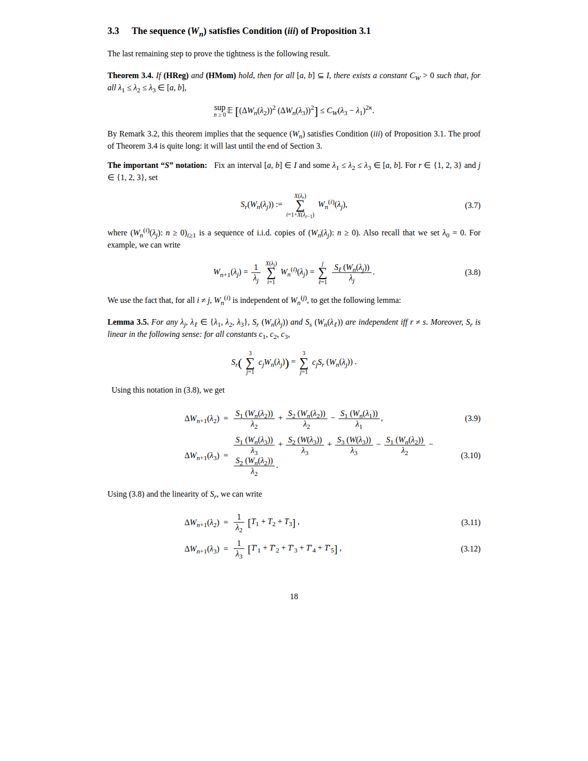3.3 The sequence (Wn) satisfies Condition (iii) of Proposition 3.1
The last remaining step to prove the tightness is the following result.
Theorem 3.4. If (HReg) and (HMom) hold, then for all [a, b] ⊆ I, there exists a constant CW > 0 such that, for all λ1 ≤ λ2 ≤ λ3 ∈ [a, b],
sup n ≥ 0 𝔼 [(ΔWn(λ2))2 (ΔWn(λ3))2] ≤ CW(λ3 − λ1)2κ.
By Remark 3.2, this theorem implies that the sequence (Wn) satisfies Condition (iii) of Proposition 3.1. The proof of Theorem 3.4 is quite long: it will last until the end of Section 3.
The important “S” notation: Fix an interval [a, b] ∈ I and some λ1 ≤ λ2 ≤ λ3 ∈ [a, b]. For r ∈ {1, 2, 3} and j ∈ {1, 2, 3}, set
Sr(Wn(λj)) := X(λr)∑i=1+X(λr−1) Wn(i)(λj), (3.7)
where (Wn(i)(λj): n ≥ 0)i≥1 is a sequence of i.i.d. copies of (Wn(λj): n ≥ 0). Also recall that we set λ0 = 0. For example, we can write
Wn+1(λj) = 1 λj X(λj)∑i=1 Wn(i)(λj) = j∑ℓ=1 Sℓ (Wn(λj)) λj. (3.8)
We use the fact that, for all i ≠ j, Wn(i) is independent of Wn(j), to get the following lemma:
Lemma 3.5. For any λj, λℓ ∈ {λ1, λ2, λ3}, Sr (Wn(λj)) and Ss (Wn(λℓ)) are independent iff r ≠ s. Moreover, Sr is linear in the following sense: for all constants c1, c2, c3,
Sr( 3∑j=1 cj Wn(λj)) = 3∑j=1 cj Sr (Wn(λj)) .
Using this notation in (3.8), we get
| Δ W n +1 ( λ 2 ) | = | S 1 ( W n ( λ 2 )) λ 2 + S 2 ( W n ( λ 2 )) λ 2 − S 1 ( W n ( λ 1 )) λ 1 , | (3.9) |
| Δ W n +1 ( λ 3 ) | = | S 1 ( W n ( λ 3 )) λ 3 + S 2 ( W ( λ 3 )) λ 3 + S 3 ( W ( λ 3 )) λ 3 − S 1 ( W n ( λ 2 )) λ 2 − S 2 ( W n ( λ 2 )) λ 2 . | (3.10) |
Using (3.8) and the linearity of Sr, we can write
| Δ W n +1 ( λ 2 ) | = | 1 λ 2 [ T 1 + T 2 + T 3 ] , | (3.11) |
| Δ W n +1 ( λ 3 ) | = | 1 λ 3 [ T ′ 1 + T ′ 2 + T ′ 3 + T ′ 4 + T ′ 5 ] , | (3.12) |
18